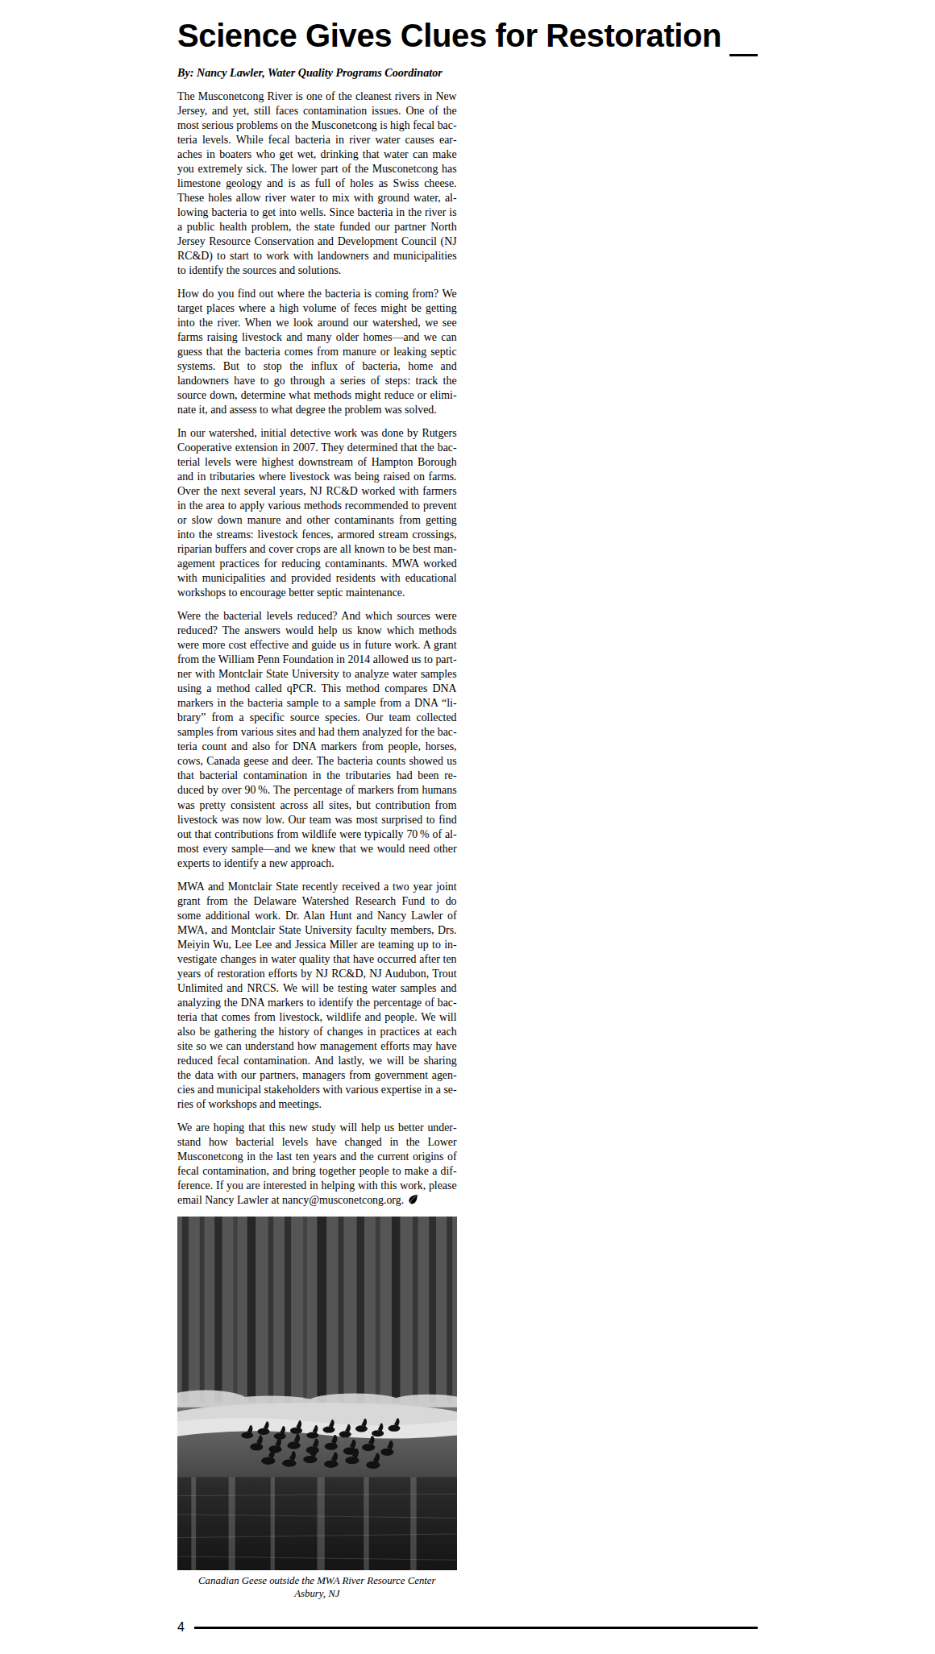Science Gives Clues for Restoration
By: Nancy Lawler, Water Quality Programs Coordinator
The Musconetcong River is one of the cleanest rivers in New Jersey, and yet, still faces contamination issues. One of the most serious problems on the Musconetcong is high fecal bacteria levels. While fecal bacteria in river water causes earaches in boaters who get wet, drinking that water can make you extremely sick. The lower part of the Musconetcong has limestone geology and is as full of holes as Swiss cheese. These holes allow river water to mix with ground water, allowing bacteria to get into wells. Since bacteria in the river is a public health problem, the state funded our partner North Jersey Resource Conservation and Development Council (NJ RC&D) to start to work with landowners and municipalities to identify the sources and solutions.
How do you find out where the bacteria is coming from? We target places where a high volume of feces might be getting into the river. When we look around our watershed, we see farms raising livestock and many older homes—and we can guess that the bacteria comes from manure or leaking septic systems. But to stop the influx of bacteria, home and landowners have to go through a series of steps: track the source down, determine what methods might reduce or eliminate it, and assess to what degree the problem was solved.
In our watershed, initial detective work was done by Rutgers Cooperative extension in 2007. They determined that the bacterial levels were highest downstream of Hampton Borough and in tributaries where livestock was being raised on farms. Over the next several years, NJ RC&D worked with farmers in the area to apply various methods recommended to prevent or slow down manure and other contaminants from getting into the streams: livestock fences, armored stream crossings, riparian buffers and cover crops are all known to be best management practices for reducing contaminants. MWA worked with municipalities and provided residents with educational workshops to encourage better septic maintenance.
Were the bacterial levels reduced? And which sources were reduced? The answers would help us know which methods were more cost effective and guide us in future work. A grant from the William Penn Foundation in 2014 allowed us to partner with Montclair State University to analyze water samples using a method called qPCR. This method compares DNA markers in the bacteria sample to a sample from a DNA “library” from a specific source species. Our team collected samples from various sites and had them analyzed for the bacteria count and also for DNA markers from people, horses, cows, Canada geese and deer. The bacteria counts showed us that bacterial contamination in the tributaries had been reduced by over 90 %. The percentage of markers from humans was pretty consistent across all sites, but contribution from livestock was now low. Our team was most surprised to find out that contributions from wildlife were typically 70 % of almost every sample—and we knew that we would need other experts to identify a new approach.
MWA and Montclair State recently received a two year joint grant from the Delaware Watershed Research Fund to do some additional work. Dr. Alan Hunt and Nancy Lawler of MWA, and Montclair State University faculty members, Drs. Meiyin Wu, Lee Lee and Jessica Miller are teaming up to investigate changes in water quality that have occurred after ten years of restoration efforts by NJ RC&D, NJ Audubon, Trout Unlimited and NRCS. We will be testing water samples and analyzing the DNA markers to identify the percentage of bacteria that comes from livestock, wildlife and people. We will also be gathering the history of changes in practices at each site so we can understand how management efforts may have reduced fecal contamination. And lastly, we will be sharing the data with our partners, managers from government agencies and municipal stakeholders with various expertise in a series of workshops and meetings.
We are hoping that this new study will help us better understand how bacterial levels have changed in the Lower Musconetcong in the last ten years and the current origins of fecal contamination, and bring together people to make a difference. If you are interested in helping with this work, please email Nancy Lawler at nancy@musconetcong.org.
Canadian Geese outside the MWA River Resource Center
Asbury, NJ
4